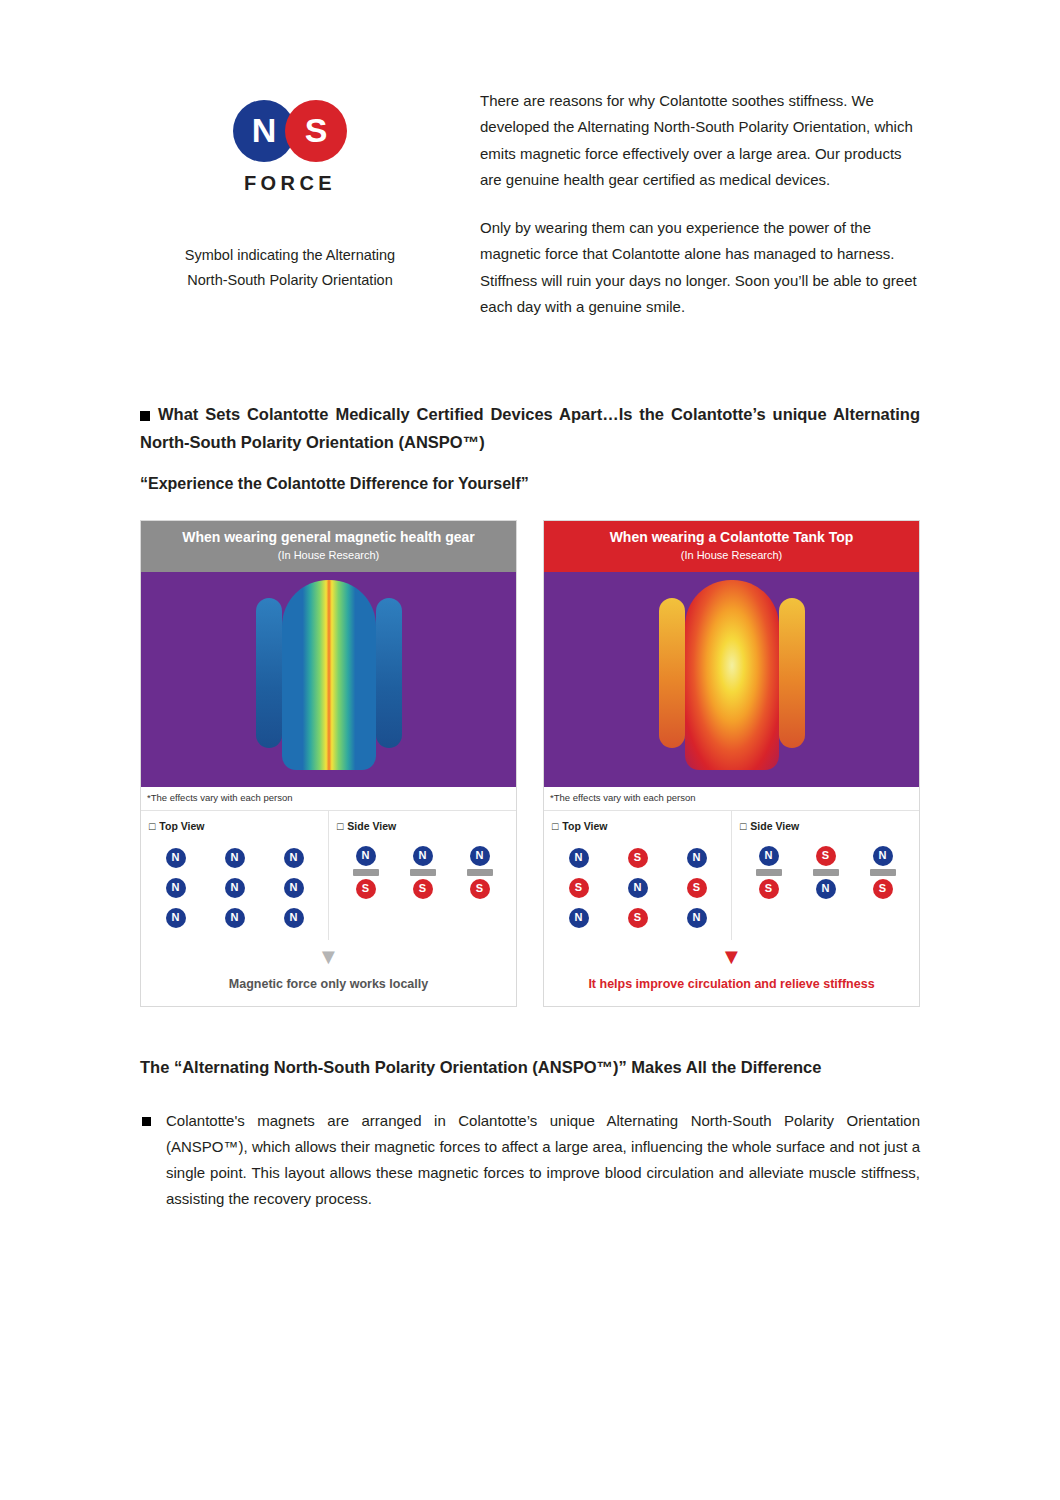N
S
FORCE
Symbol indicating the Alternating
North-South Polarity Orientation
There are reasons for why Colantotte soothes stiffness. We developed the Alternating North-South Polarity Orientation, which emits magnetic force effectively over a large area. Our products are genuine health gear certified as medical devices.
Only by wearing them can you experience the power of the magnetic force that Colantotte alone has managed to harness. Stiffness will ruin your days no longer. Soon you’ll be able to greet each day with a genuine smile.
What Sets Colantotte Medically Certified Devices Apart…Is the Colantotte’s unique Alternating North-South Polarity Orientation (ANSPO™)
“Experience the Colantotte Difference for Yourself”
When wearing general magnetic health gear(In House Research)
*The effects vary with each person
Top View
N
N
N
N
N
N
N
N
N
Side View
N
S
N
S
N
S
▼
Magnetic force only works locally
When wearing a Colantotte Tank Top(In House Research)
*The effects vary with each person
Top View
N
S
N
S
N
S
N
S
N
Side View
N
S
S
N
N
S
▼
It helps improve circulation and relieve stiffness
The “Alternating North-South Polarity Orientation (ANSPO™)” Makes All the Difference
Colantotte's magnets are arranged in Colantotte’s unique Alternating North-South Polarity Orientation (ANSPO™), which allows their magnetic forces to affect a large area, influencing the whole surface and not just a single point. This layout allows these magnetic forces to improve blood circulation and alleviate muscle stiffness, assisting the recovery process.